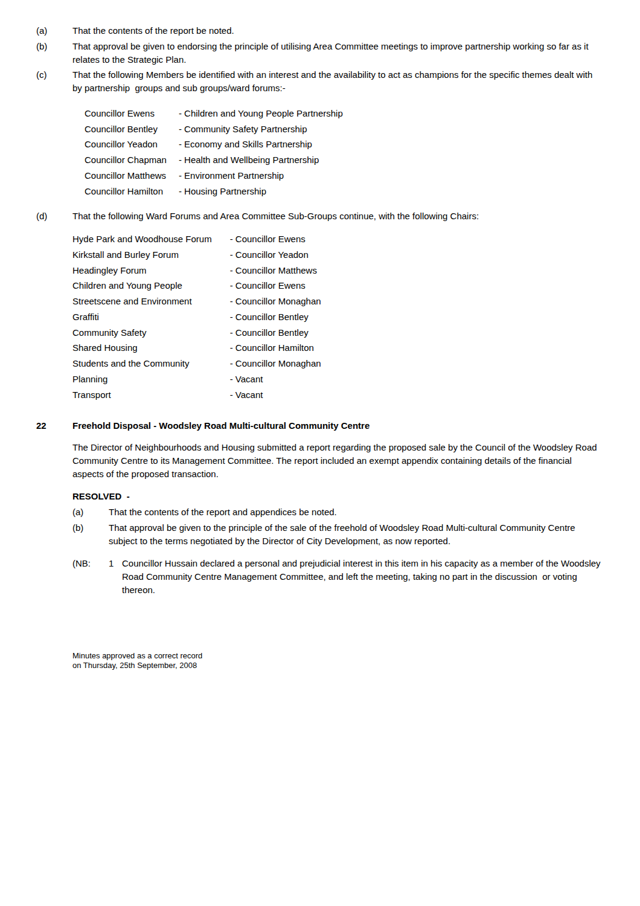(a)
That the contents of the report be noted.
(b)
That approval be given to endorsing the principle of utilising Area Committee meetings to improve partnership working so far as it relates to the Strategic Plan.
(c)
That the following Members be identified with an interest and the availability to act as champions for the specific themes dealt with by partnership groups and sub groups/ward forums:-
| Councillor Ewens | - Children and Young People Partnership |
| Councillor Bentley | - Community Safety Partnership |
| Councillor Yeadon | - Economy and Skills Partnership |
| Councillor Chapman | - Health and Wellbeing Partnership |
| Councillor Matthews | - Environment Partnership |
| Councillor Hamilton | - Housing Partnership |
(d)
That the following Ward Forums and Area Committee Sub-Groups continue, with the following Chairs:
| Hyde Park and Woodhouse Forum | - Councillor Ewens |
| Kirkstall and Burley Forum | - Councillor Yeadon |
| Headingley Forum | - Councillor Matthews |
| Children and Young People | - Councillor Ewens |
| Streetscene and Environment | - Councillor Monaghan |
| Graffiti | - Councillor Bentley |
| Community Safety | - Councillor Bentley |
| Shared Housing | - Councillor Hamilton |
| Students and the Community | - Councillor Monaghan |
| Planning | - Vacant |
| Transport | - Vacant |
22 Freehold Disposal - Woodsley Road Multi-cultural Community Centre
The Director of Neighbourhoods and Housing submitted a report regarding the proposed sale by the Council of the Woodsley Road Community Centre to its Management Committee. The report included an exempt appendix containing details of the financial aspects of the proposed transaction.
RESOLVED -
(a)
That the contents of the report and appendices be noted.
(b)
That approval be given to the principle of the sale of the freehold of Woodsley Road Multi-cultural Community Centre subject to the terms negotiated by the Director of City Development, as now reported.
(NB:
1
Councillor Hussain declared a personal and prejudicial interest in this item in his capacity as a member of the Woodsley Road Community Centre Management Committee, and left the meeting, taking no part in the discussion or voting thereon.
Minutes approved as a correct record
on Thursday, 25th September, 2008